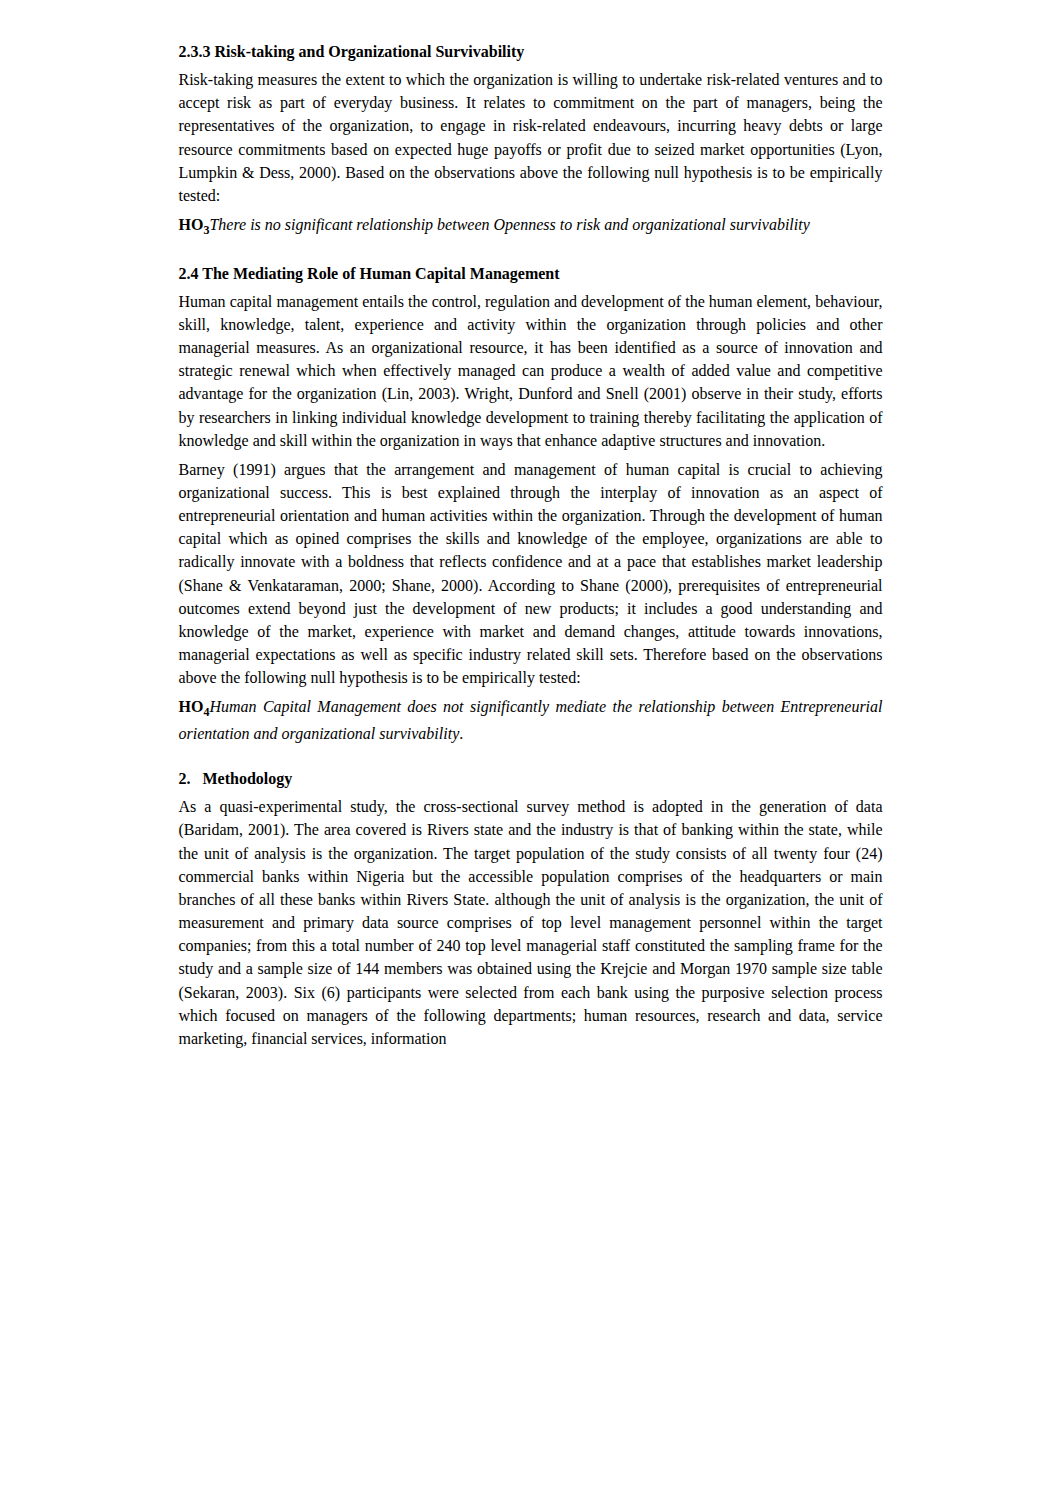2.3.3 Risk-taking and Organizational Survivability
Risk-taking measures the extent to which the organization is willing to undertake risk-related ventures and to accept risk as part of everyday business. It relates to commitment on the part of managers, being the representatives of the organization, to engage in risk-related endeavours, incurring heavy debts or large resource commitments based on expected huge payoffs or profit due to seized market opportunities (Lyon, Lumpkin & Dess, 2000). Based on the observations above the following null hypothesis is to be empirically tested:
HO3 There is no significant relationship between Openness to risk and organizational survivability
2.4 The Mediating Role of Human Capital Management
Human capital management entails the control, regulation and development of the human element, behaviour, skill, knowledge, talent, experience and activity within the organization through policies and other managerial measures. As an organizational resource, it has been identified as a source of innovation and strategic renewal which when effectively managed can produce a wealth of added value and competitive advantage for the organization (Lin, 2003). Wright, Dunford and Snell (2001) observe in their study, efforts by researchers in linking individual knowledge development to training thereby facilitating the application of knowledge and skill within the organization in ways that enhance adaptive structures and innovation.
Barney (1991) argues that the arrangement and management of human capital is crucial to achieving organizational success. This is best explained through the interplay of innovation as an aspect of entrepreneurial orientation and human activities within the organization. Through the development of human capital which as opined comprises the skills and knowledge of the employee, organizations are able to radically innovate with a boldness that reflects confidence and at a pace that establishes market leadership (Shane & Venkataraman, 2000; Shane, 2000). According to Shane (2000), prerequisites of entrepreneurial outcomes extend beyond just the development of new products; it includes a good understanding and knowledge of the market, experience with market and demand changes, attitude towards innovations, managerial expectations as well as specific industry related skill sets. Therefore based on the observations above the following null hypothesis is to be empirically tested:
HO4 Human Capital Management does not significantly mediate the relationship between Entrepreneurial orientation and organizational survivability.
2. Methodology
As a quasi-experimental study, the cross-sectional survey method is adopted in the generation of data (Baridam, 2001). The area covered is Rivers state and the industry is that of banking within the state, while the unit of analysis is the organization. The target population of the study consists of all twenty four (24) commercial banks within Nigeria but the accessible population comprises of the headquarters or main branches of all these banks within Rivers State. although the unit of analysis is the organization, the unit of measurement and primary data source comprises of top level management personnel within the target companies; from this a total number of 240 top level managerial staff constituted the sampling frame for the study and a sample size of 144 members was obtained using the Krejcie and Morgan 1970 sample size table (Sekaran, 2003). Six (6) participants were selected from each bank using the purposive selection process which focused on managers of the following departments; human resources, research and data, service marketing, financial services, information